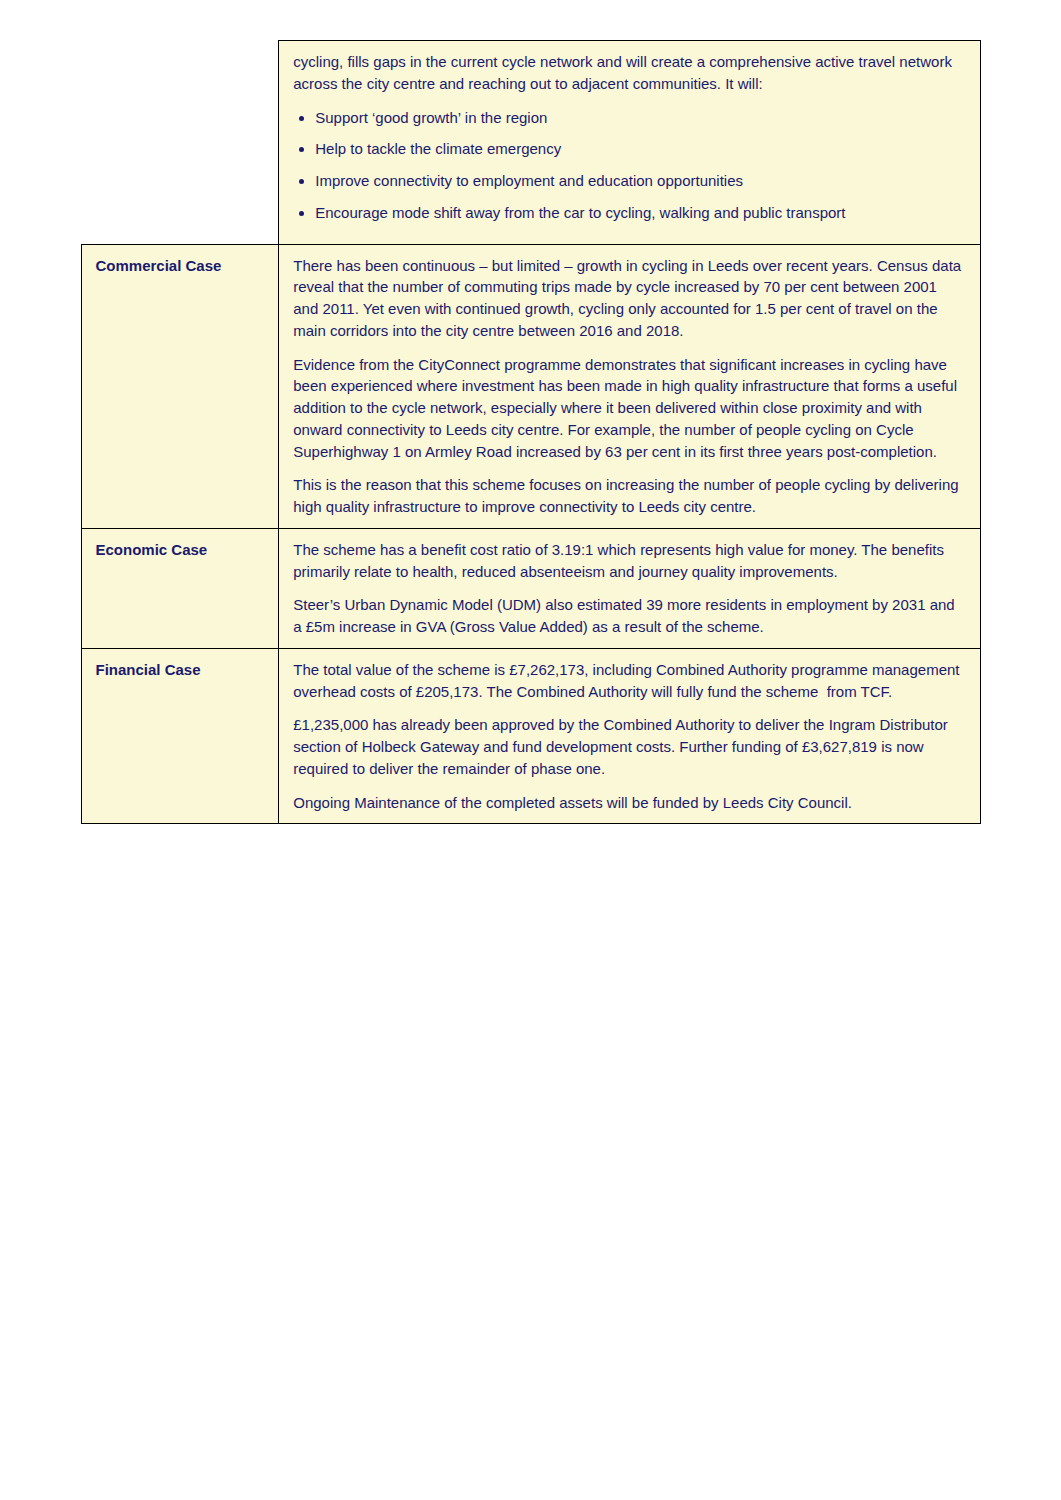| | cycling, fills gaps in the current cycle network and will create a comprehensive active travel network across the city centre and reaching out to adjacent communities. It will: Support ‘good growth’ in the region Help to tackle the climate emergency Improve connectivity to employment and education opportunities Encourage mode shift away from the car to cycling, walking and public transport |
| Commercial Case | There has been continuous – but limited – growth in cycling in Leeds over recent years. Census data reveal that the number of commuting trips made by cycle increased by 70 per cent between 2001 and 2011. Yet even with continued growth, cycling only accounted for 1.5 per cent of travel on the main corridors into the city centre between 2016 and 2018. Evidence from the CityConnect programme demonstrates that significant increases in cycling have been experienced where investment has been made in high quality infrastructure that forms a useful addition to the cycle network, especially where it been delivered within close proximity and with onward connectivity to Leeds city centre. For example, the number of people cycling on Cycle Superhighway 1 on Armley Road increased by 63 per cent in its first three years post-completion. This is the reason that this scheme focuses on increasing the number of people cycling by delivering high quality infrastructure to improve connectivity to Leeds city centre. |
| Economic Case | The scheme has a benefit cost ratio of 3.19:1 which represents high value for money. The benefits primarily relate to health, reduced absenteeism and journey quality improvements. Steer’s Urban Dynamic Model (UDM) also estimated 39 more residents in employment by 2031 and a £5m increase in GVA (Gross Value Added) as a result of the scheme. |
| Financial Case | The total value of the scheme is £7,262,173, including Combined Authority programme management overhead costs of £205,173. The Combined Authority will fully fund the scheme from TCF. £1,235,000 has already been approved by the Combined Authority to deliver the Ingram Distributor section of Holbeck Gateway and fund development costs. Further funding of £3,627,819 is now required to deliver the remainder of phase one. Ongoing Maintenance of the completed assets will be funded by Leeds City Council. |